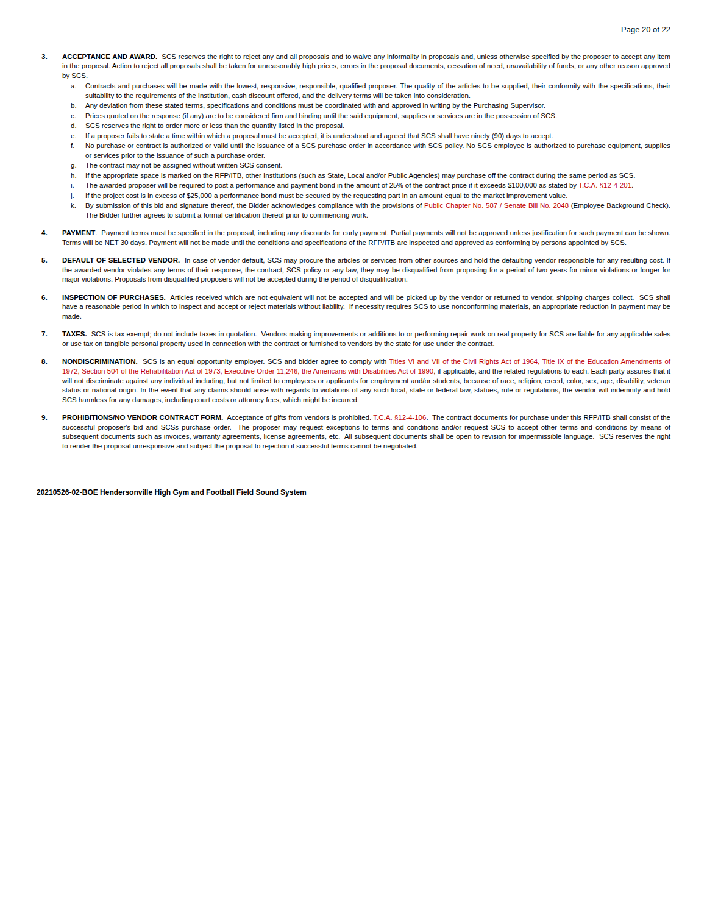Page 20 of 22
3. ACCEPTANCE AND AWARD. SCS reserves the right to reject any and all proposals and to waive any informality in proposals and, unless otherwise specified by the proposer to accept any item in the proposal. Action to reject all proposals shall be taken for unreasonably high prices, errors in the proposal documents, cessation of need, unavailability of funds, or any other reason approved by SCS.
a. Contracts and purchases will be made with the lowest, responsive, responsible, qualified proposer. The quality of the articles to be supplied, their conformity with the specifications, their suitability to the requirements of the Institution, cash discount offered, and the delivery terms will be taken into consideration.
b. Any deviation from these stated terms, specifications and conditions must be coordinated with and approved in writing by the Purchasing Supervisor.
c. Prices quoted on the response (if any) are to be considered firm and binding until the said equipment, supplies or services are in the possession of SCS.
d. SCS reserves the right to order more or less than the quantity listed in the proposal.
e. If a proposer fails to state a time within which a proposal must be accepted, it is understood and agreed that SCS shall have ninety (90) days to accept.
f. No purchase or contract is authorized or valid until the issuance of a SCS purchase order in accordance with SCS policy. No SCS employee is authorized to purchase equipment, supplies or services prior to the issuance of such a purchase order.
g. The contract may not be assigned without written SCS consent.
h. If the appropriate space is marked on the RFP/ITB, other Institutions (such as State, Local and/or Public Agencies) may purchase off the contract during the same period as SCS.
i. The awarded proposer will be required to post a performance and payment bond in the amount of 25% of the contract price if it exceeds $100,000 as stated by T.C.A. §12-4-201.
j. If the project cost is in excess of $25,000 a performance bond must be secured by the requesting part in an amount equal to the market improvement value.
k. By submission of this bid and signature thereof, the Bidder acknowledges compliance with the provisions of Public Chapter No. 587 / Senate Bill No. 2048 (Employee Background Check). The Bidder further agrees to submit a formal certification thereof prior to commencing work.
4. PAYMENT. Payment terms must be specified in the proposal, including any discounts for early payment. Partial payments will not be approved unless justification for such payment can be shown. Terms will be NET 30 days. Payment will not be made until the conditions and specifications of the RFP/ITB are inspected and approved as conforming by persons appointed by SCS.
5. DEFAULT OF SELECTED VENDOR. In case of vendor default, SCS may procure the articles or services from other sources and hold the defaulting vendor responsible for any resulting cost. If the awarded vendor violates any terms of their response, the contract, SCS policy or any law, they may be disqualified from proposing for a period of two years for minor violations or longer for major violations. Proposals from disqualified proposers will not be accepted during the period of disqualification.
6. INSPECTION OF PURCHASES. Articles received which are not equivalent will not be accepted and will be picked up by the vendor or returned to vendor, shipping charges collect. SCS shall have a reasonable period in which to inspect and accept or reject materials without liability. If necessity requires SCS to use nonconforming materials, an appropriate reduction in payment may be made.
7. TAXES. SCS is tax exempt; do not include taxes in quotation. Vendors making improvements or additions to or performing repair work on real property for SCS are liable for any applicable sales or use tax on tangible personal property used in connection with the contract or furnished to vendors by the state for use under the contract.
8. NONDISCRIMINATION. SCS is an equal opportunity employer. SCS and bidder agree to comply with Titles VI and VII of the Civil Rights Act of 1964, Title IX of the Education Amendments of 1972, Section 504 of the Rehabilitation Act of 1973, Executive Order 11,246, the Americans with Disabilities Act of 1990, if applicable, and the related regulations to each. Each party assures that it will not discriminate against any individual including, but not limited to employees or applicants for employment and/or students, because of race, religion, creed, color, sex, age, disability, veteran status or national origin. In the event that any claims should arise with regards to violations of any such local, state or federal law, statues, rule or regulations, the vendor will indemnify and hold SCS harmless for any damages, including court costs or attorney fees, which might be incurred.
9. PROHIBITIONS/NO VENDOR CONTRACT FORM. Acceptance of gifts from vendors is prohibited. T.C.A. §12-4-106. The contract documents for purchase under this RFP/ITB shall consist of the successful proposer's bid and SCSs purchase order. The proposer may request exceptions to terms and conditions and/or request SCS to accept other terms and conditions by means of subsequent documents such as invoices, warranty agreements, license agreements, etc. All subsequent documents shall be open to revision for impermissible language. SCS reserves the right to render the proposal unresponsive and subject the proposal to rejection if successful terms cannot be negotiated.
20210526-02-BOE Hendersonville High Gym and Football Field Sound System